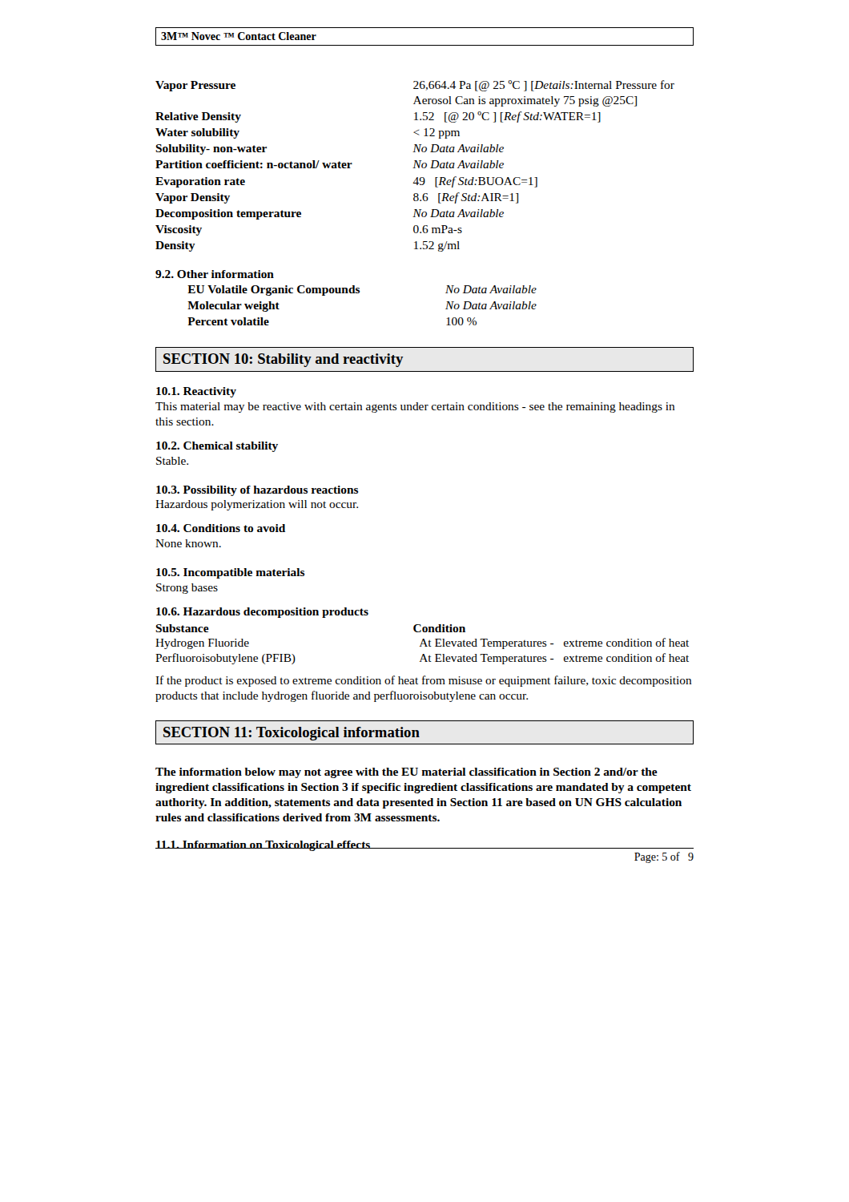3M™ Novec ™ Contact Cleaner
| Vapor Pressure | 26,664.4 Pa [@ 25 ºC ] [ Details: Internal Pressure for Aerosol Can is approximately 75 psig @25C] |
| Relative Density | 1.52 [@ 20 ºC ] [ Ref Std: WATER=1] |
| Water solubility | < 12 ppm |
| Solubility- non-water | No Data Available |
| Partition coefficient: n-octanol/ water | No Data Available |
| Evaporation rate | 49 [ Ref Std: BUOAC=1] |
| Vapor Density | 8.6 [ Ref Std: AIR=1] |
| Decomposition temperature | No Data Available |
| Viscosity | 0.6 mPa-s |
| Density | 1.52 g/ml |
9.2. Other information
| EU Volatile Organic Compounds | No Data Available |
| Molecular weight | No Data Available |
| Percent volatile | 100 % |
SECTION 10: Stability and reactivity
10.1. Reactivity
This material may be reactive with certain agents under certain conditions - see the remaining headings in this section.
10.2. Chemical stability
Stable.
10.3. Possibility of hazardous reactions
Hazardous polymerization will not occur.
10.4. Conditions to avoid
None known.
10.5. Incompatible materials
Strong bases
10.6. Hazardous decomposition products
| Substance | Condition |
| Hydrogen Fluoride | At Elevated Temperatures - extreme condition of heat |
| Perfluoroisobutylene (PFIB) | At Elevated Temperatures - extreme condition of heat |
If the product is exposed to extreme condition of heat from misuse or equipment failure, toxic decomposition products that include hydrogen fluoride and perfluoroisobutylene can occur.
SECTION 11: Toxicological information
The information below may not agree with the EU material classification in Section 2 and/or the ingredient classifications in Section 3 if specific ingredient classifications are mandated by a competent authority. In addition, statements and data presented in Section 11 are based on UN GHS calculation rules and classifications derived from 3M assessments.
11.1. Information on Toxicological effects
Page: 5 of 9